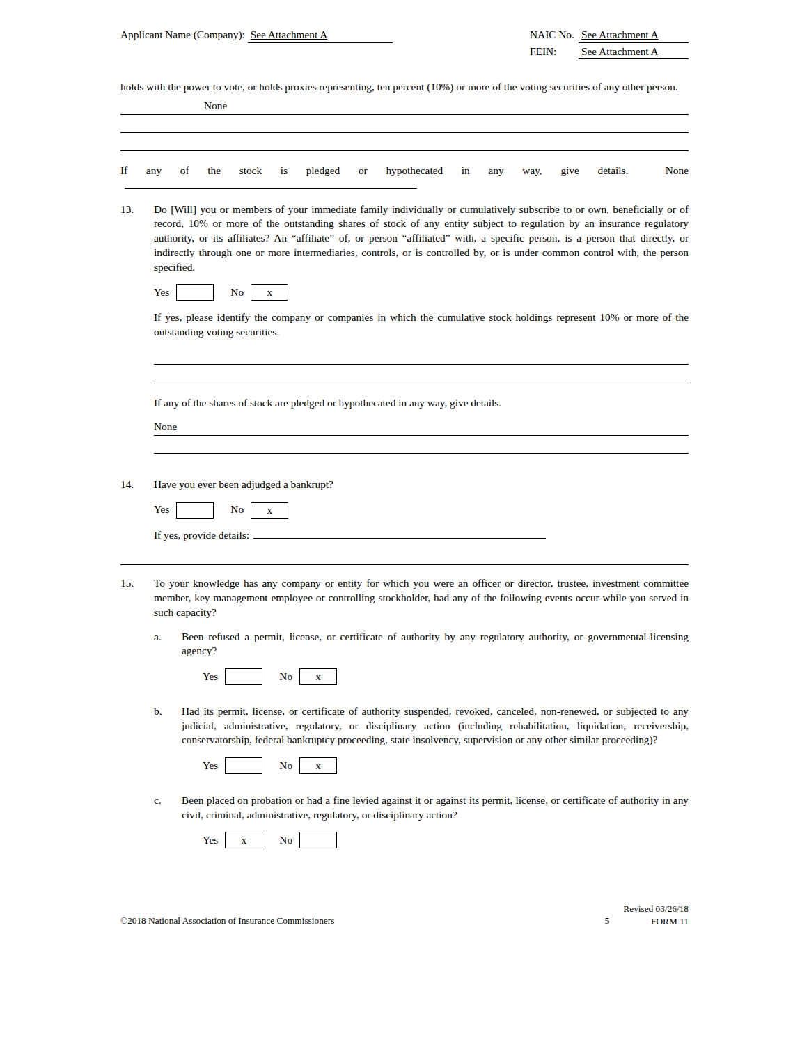Applicant Name (Company): See Attachment A
NAIC No. See Attachment A
FEIN: See Attachment A
holds with the power to vote, or holds proxies representing, ten percent (10%) or more of the voting securities of any other person.
None
If any of the stock is pledged or hypothecated in any way, give details. None
13.
Do [Will] you or members of your immediate family individually or cumulatively subscribe to or own, beneficially or of record, 10% or more of the outstanding shares of stock of any entity subject to regulation by an insurance regulatory authority, or its affiliates? An “affiliate” of, or person “affiliated” with, a specific person, is a person that directly, or indirectly through one or more intermediaries, controls, or is controlled by, or is under common control with, the person specified.
Yes No
If yes, please identify the company or companies in which the cumulative stock holdings represent 10% or more of the outstanding voting securities.
If any of the shares of stock are pledged or hypothecated in any way, give details.
None
14.
Have you ever been adjudged a bankrupt?
Yes No
If yes, provide details:
15.
To your knowledge has any company or entity for which you were an officer or director, trustee, investment committee member, key management employee or controlling stockholder, had any of the following events occur while you served in such capacity?
a.
Been refused a permit, license, or certificate of authority by any regulatory authority, or governmental-licensing agency?
Yes No
b.
Had its permit, license, or certificate of authority suspended, revoked, canceled, non-renewed, or subjected to any judicial, administrative, regulatory, or disciplinary action (including rehabilitation, liquidation, receivership, conservatorship, federal bankruptcy proceeding, state insolvency, supervision or any other similar proceeding)?
Yes No
c.
Been placed on probation or had a fine levied against it or against its permit, license, or certificate of authority in any civil, criminal, administrative, regulatory, or disciplinary action?
Yes No
©2018 National Association of Insurance Commissioners
5
Revised 03/26/18
FORM 11